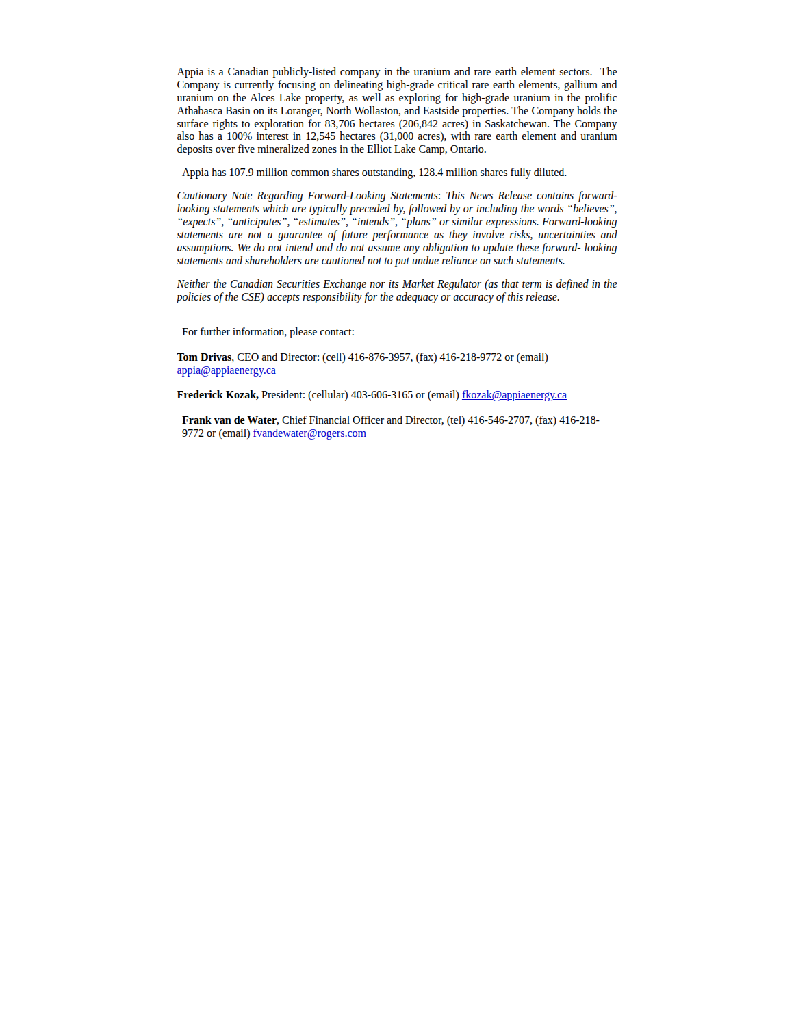Appia is a Canadian publicly-listed company in the uranium and rare earth element sectors. The Company is currently focusing on delineating high-grade critical rare earth elements, gallium and uranium on the Alces Lake property, as well as exploring for high-grade uranium in the prolific Athabasca Basin on its Loranger, North Wollaston, and Eastside properties. The Company holds the surface rights to exploration for 83,706 hectares (206,842 acres) in Saskatchewan. The Company also has a 100% interest in 12,545 hectares (31,000 acres), with rare earth element and uranium deposits over five mineralized zones in the Elliot Lake Camp, Ontario.
Appia has 107.9 million common shares outstanding, 128.4 million shares fully diluted.
Cautionary Note Regarding Forward-Looking Statements: This News Release contains forward-looking statements which are typically preceded by, followed by or including the words “believes”, “expects”, “anticipates”, “estimates”, “intends”, “plans” or similar expressions. Forward-looking statements are not a guarantee of future performance as they involve risks, uncertainties and assumptions. We do not intend and do not assume any obligation to update these forward- looking statements and shareholders are cautioned not to put undue reliance on such statements.
Neither the Canadian Securities Exchange nor its Market Regulator (as that term is defined in the policies of the CSE) accepts responsibility for the adequacy or accuracy of this release.
For further information, please contact:
Tom Drivas, CEO and Director: (cell) 416-876-3957, (fax) 416-218-9772 or (email) appia@appiaenergy.ca
Frederick Kozak, President: (cellular) 403-606-3165 or (email) fkozak@appiaenergy.ca
Frank van de Water, Chief Financial Officer and Director, (tel) 416-546-2707, (fax) 416-218-9772 or (email) fvandewater@rogers.com